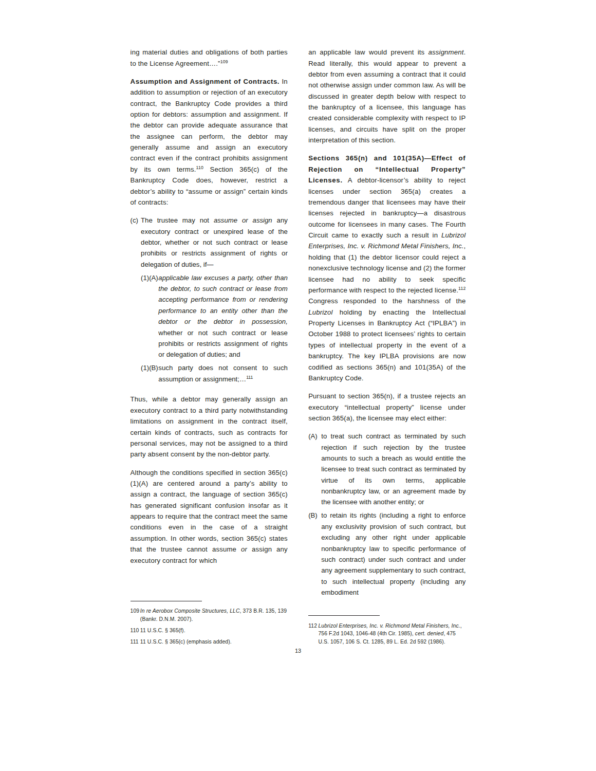ing material duties and obligations of both parties to the License Agreement….”109
Assumption and Assignment of Contracts. In addition to assumption or rejection of an executory contract, the Bankruptcy Code provides a third option for debtors: assumption and assignment. If the debtor can provide adequate assurance that the assignee can perform, the debtor may generally assume and assign an executory contract even if the contract prohibits assignment by its own terms.110 Section 365(c) of the Bankruptcy Code does, however, restrict a debtor’s ability to “assume or assign” certain kinds of contracts:
(c)
The trustee may not assume or assign any executory contract or unexpired lease of the debtor, whether or not such contract or lease prohibits or restricts assignment of rights or delegation of duties, if—
(1)(A)
applicable law excuses a party, other than the debtor, to such contract or lease from accepting performance from or rendering performance to an entity other than the debtor or the debtor in possession, whether or not such contract or lease prohibits or restricts assignment of rights or delegation of duties; and
(1)(B)
such party does not consent to such assumption or assignment;…111
Thus, while a debtor may generally assign an executory contract to a third party notwithstanding limitations on assignment in the contract itself, certain kinds of contracts, such as contracts for personal services, may not be assigned to a third party absent consent by the non-debtor party.
Although the conditions specified in section 365(c)(1)(A) are centered around a party’s ability to assign a contract, the language of section 365(c) has generated significant confusion insofar as it appears to require that the contract meet the same conditions even in the case of a straight assumption. In other words, section 365(c) states that the trustee cannot assume or assign any executory contract for which
109
In re Aerobox Composite Structures, LLC, 373 B.R. 135, 139 (Bankr. D.N.M. 2007).
110
11 U.S.C. § 365(f).
111
11 U.S.C. § 365(c) (emphasis added).
an applicable law would prevent its assignment. Read literally, this would appear to prevent a debtor from even assuming a contract that it could not otherwise assign under common law. As will be discussed in greater depth below with respect to the bankruptcy of a licensee, this language has created considerable complexity with respect to IP licenses, and circuits have split on the proper interpretation of this section.
Sections 365(n) and 101(35A)—Effect of Rejection on “Intellectual Property” Licenses. A debtor-licensor’s ability to reject licenses under section 365(a) creates a tremendous danger that licensees may have their licenses rejected in bankruptcy—a disastrous outcome for licensees in many cases. The Fourth Circuit came to exactly such a result in Lubrizol Enterprises, Inc. v. Richmond Metal Finishers, Inc., holding that (1) the debtor licensor could reject a nonexclusive technology license and (2) the former licensee had no ability to seek specific performance with respect to the rejected license.112 Congress responded to the harshness of the Lubrizol holding by enacting the Intellectual Property Licenses in Bankruptcy Act (“IPLBA”) in October 1988 to protect licensees’ rights to certain types of intellectual property in the event of a bankruptcy. The key IPLBA provisions are now codified as sections 365(n) and 101(35A) of the Bankruptcy Code.
Pursuant to section 365(n), if a trustee rejects an executory “intellectual property” license under section 365(a), the licensee may elect either:
(A)
to treat such contract as terminated by such rejection if such rejection by the trustee amounts to such a breach as would entitle the licensee to treat such contract as terminated by virtue of its own terms, applicable nonbankruptcy law, or an agreement made by the licensee with another entity; or
(B)
to retain its rights (including a right to enforce any exclusivity provision of such contract, but excluding any other right under applicable nonbankruptcy law to specific performance of such contract) under such contract and under any agreement supplementary to such contract, to such intellectual property (including any embodiment
112
Lubrizol Enterprises, Inc. v. Richmond Metal Finishers, Inc., 756 F.2d 1043, 1046-48 (4th Cir. 1985), cert. denied, 475 U.S. 1057, 106 S. Ct. 1285, 89 L. Ed. 2d 592 (1986).
13